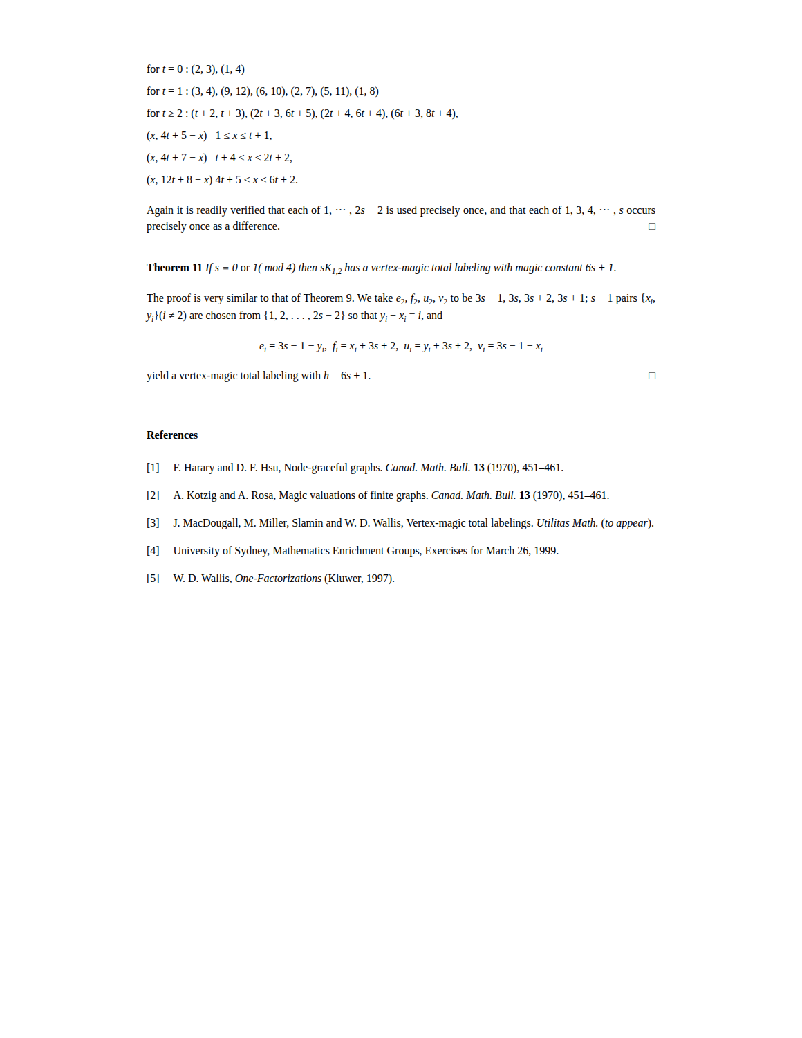for t = 0 : (2, 3), (1, 4)
for t = 1 : (3, 4), (9, 12), (6, 10), (2, 7), (5, 11), (1, 8)
for t ≥ 2 : (t + 2, t + 3), (2t + 3, 6t + 5), (2t + 4, 6t + 4), (6t + 3, 8t + 4),
(x, 4t + 5 − x) 1 ≤ x ≤ t + 1,
(x, 4t + 7 − x) t + 4 ≤ x ≤ 2t + 2,
(x, 12t + 8 − x) 4t + 5 ≤ x ≤ 6t + 2.
Again it is readily verified that each of 1, ··· , 2s − 2 is used precisely once, and that each of 1, 3, 4, ··· , s occurs precisely once as a difference. □
Theorem 11 If s ≡ 0 or 1( mod 4) then sK1,2 has a vertex-magic total labeling with magic constant 6s + 1.
The proof is very similar to that of Theorem 9. We take e2, f2, u2, v2 to be 3s − 1, 3s, 3s + 2, 3s + 1; s − 1 pairs {xi, yi}(i ≠ 2) are chosen from {1, 2, . . . , 2s − 2} so that yi − xi = i, and
ei = 3s − 1 − yi, fi = xi + 3s + 2, ui = yi + 3s + 2, vi = 3s − 1 − xi
yield a vertex-magic total labeling with h = 6s + 1. □
References
[1] F. Harary and D. F. Hsu, Node-graceful graphs. Canad. Math. Bull. 13 (1970), 451–461.
[2] A. Kotzig and A. Rosa, Magic valuations of finite graphs. Canad. Math. Bull. 13 (1970), 451–461.
[3] J. MacDougall, M. Miller, Slamin and W. D. Wallis, Vertex-magic total labelings. Utilitas Math. (to appear).
[4] University of Sydney, Mathematics Enrichment Groups, Exercises for March 26, 1999.
[5] W. D. Wallis, One-Factorizations (Kluwer, 1997).